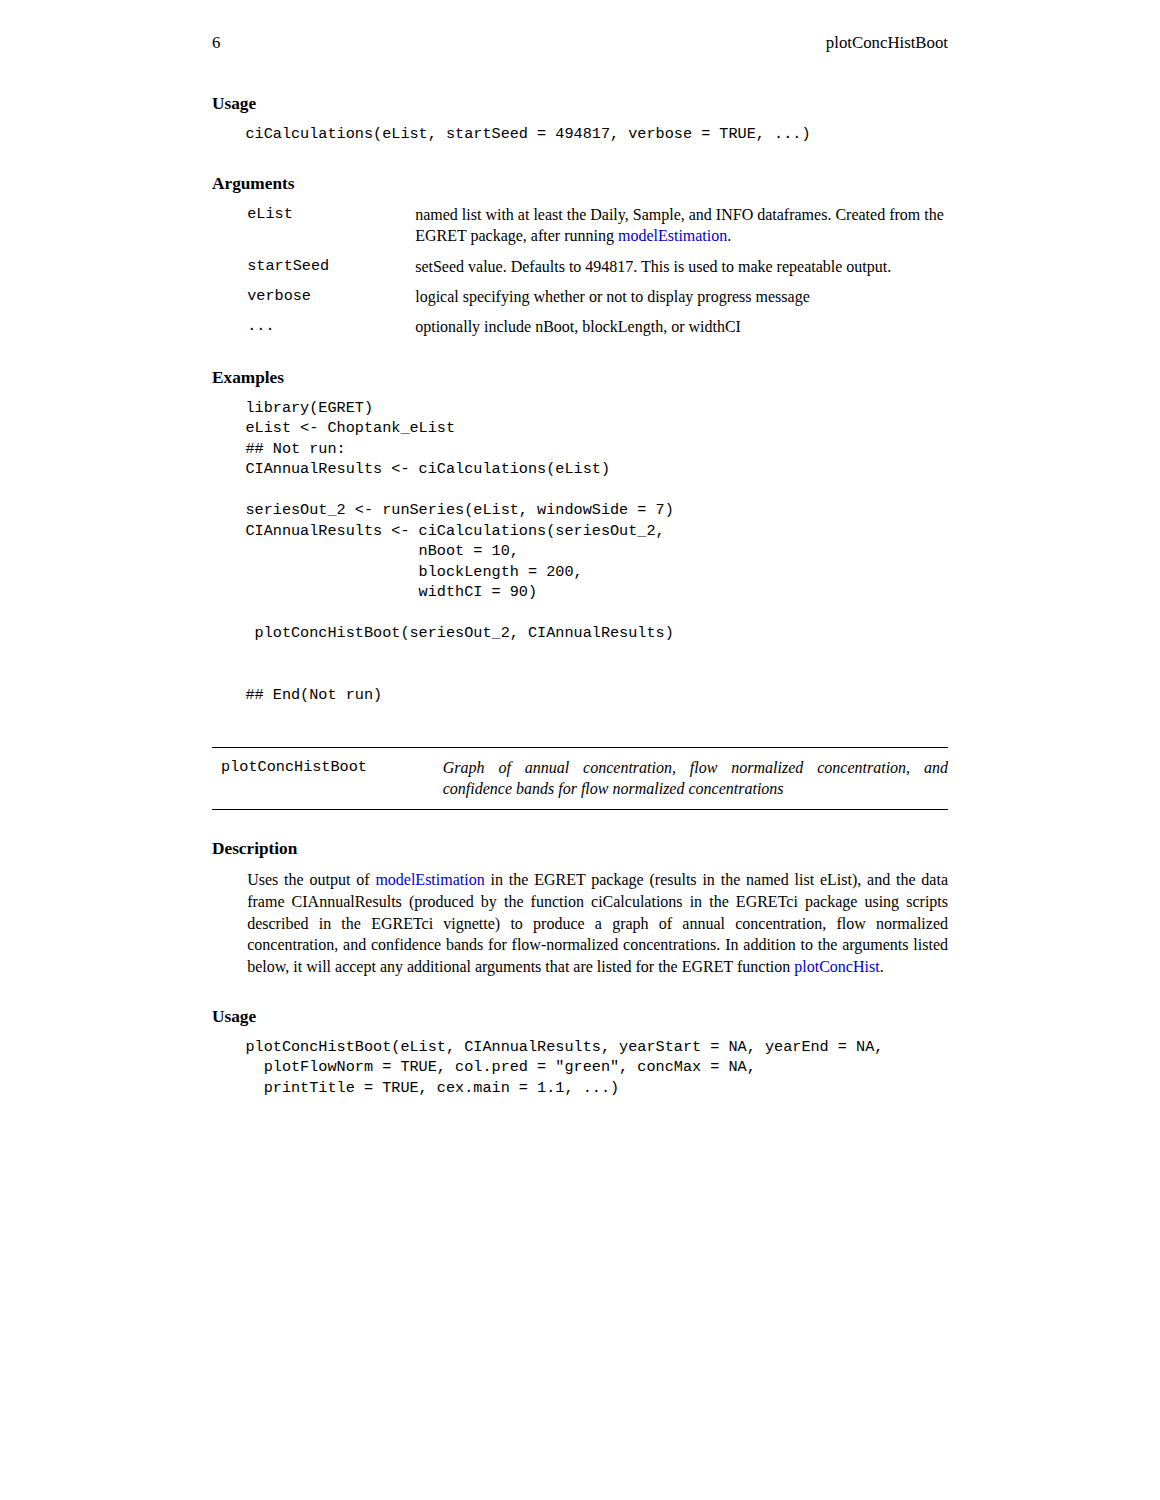6 plotConcHistBoot
Usage
ciCalculations(eList, startSeed = 494817, verbose = TRUE, ...)
Arguments
eList
named list with at least the Daily, Sample, and INFO dataframes. Created from the EGRET package, after running modelEstimation.
startSeed
setSeed value. Defaults to 494817. This is used to make repeatable output.
verbose
logical specifying whether or not to display progress message
...
optionally include nBoot, blockLength, or widthCI
Examples
library(EGRET)
eList <- Choptank_eList
## Not run:
CIAnnualResults <- ciCalculations(eList)

seriesOut_2 <- runSeries(eList, windowSide = 7)
CIAnnualResults <- ciCalculations(seriesOut_2,
                   nBoot = 10,
                   blockLength = 200,
                   widthCI = 90)

 plotConcHistBoot(seriesOut_2, CIAnnualResults)


## End(Not run)
plotConcHistBoot
Graph of annual concentration, flow normalized concentration, and confidence bands for flow normalized concentrations
Description
Uses the output of modelEstimation in the EGRET package (results in the named list eList), and the data frame CIAnnualResults (produced by the function ciCalculations in the EGRETci package using scripts described in the EGRETci vignette) to produce a graph of annual concentration, flow normalized concentration, and confidence bands for flow-normalized concentrations. In addition to the arguments listed below, it will accept any additional arguments that are listed for the EGRET function plotConcHist.
Usage
plotConcHistBoot(eList, CIAnnualResults, yearStart = NA, yearEnd = NA,
  plotFlowNorm = TRUE, col.pred = "green", concMax = NA,
  printTitle = TRUE, cex.main = 1.1, ...)